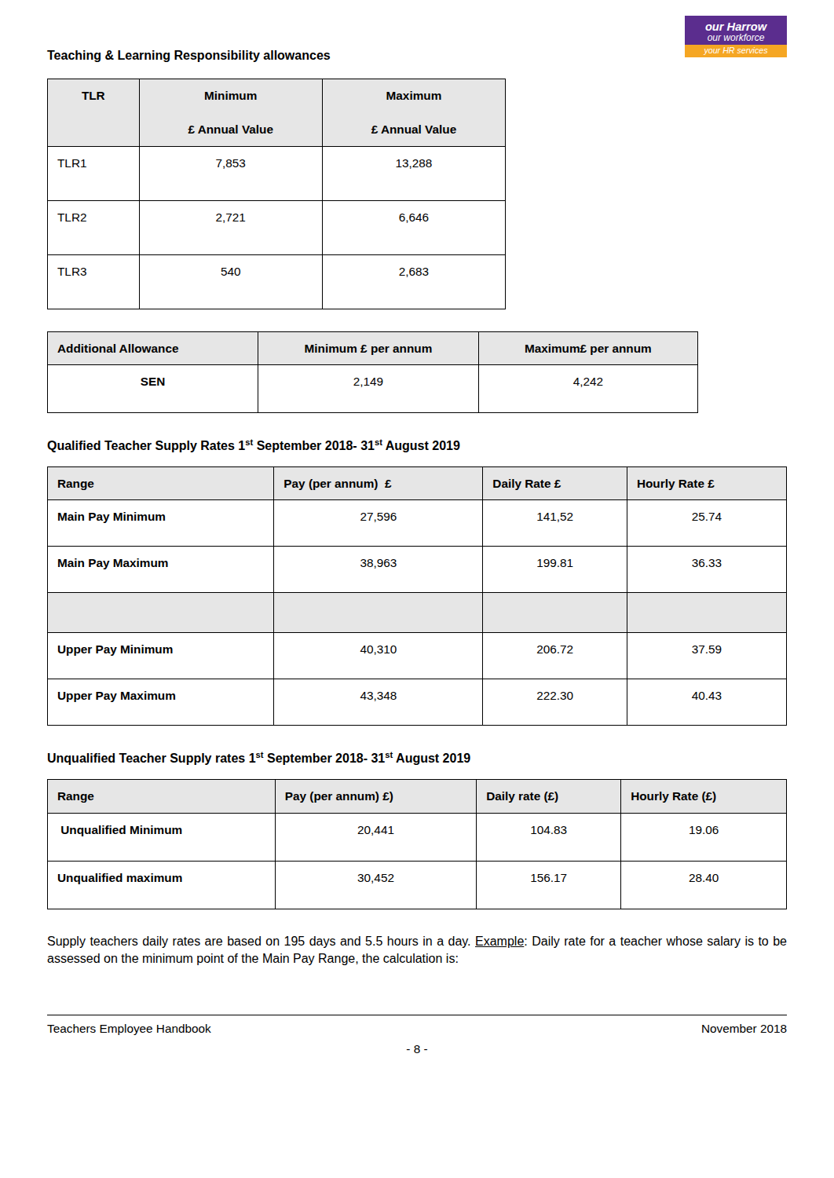our Harrowour workforce
your HR services
Teaching & Learning Responsibility allowances
| TLR | Minimum £ Annual Value | Maximum £ Annual Value |
| --- | --- | --- |
| TLR1 | 7,853 | 13,288 |
| TLR2 | 2,721 | 6,646 |
| TLR3 | 540 | 2,683 |
| Additional Allowance | Minimum £ per annum | Maximum£ per annum |
| --- | --- | --- |
| SEN | 2,149 | 4,242 |
Qualified Teacher Supply Rates 1st September 2018- 31st August 2019
| Range | Pay (per annum) £ | Daily Rate £ | Hourly Rate £ |
| --- | --- | --- | --- |
| Main Pay Minimum | 27,596 | 141,52 | 25.74 |
| Main Pay Maximum | 38,963 | 199.81 | 36.33 |
| Upper Pay Minimum | 40,310 | 206.72 | 37.59 |
| Upper Pay Maximum | 43,348 | 222.30 | 40.43 |
Unqualified Teacher Supply rates 1st September 2018- 31st August 2019
| Range | Pay (per annum) £) | Daily rate (£) | Hourly Rate (£) |
| --- | --- | --- | --- |
| Unqualified Minimum | 20,441 | 104.83 | 19.06 |
| Unqualified maximum | 30,452 | 156.17 | 28.40 |
Supply teachers daily rates are based on 195 days and 5.5 hours in a day. Example: Daily rate for a teacher whose salary is to be assessed on the minimum point of the Main Pay Range, the calculation is:
Teachers Employee Handbook November 2018
- 8 -